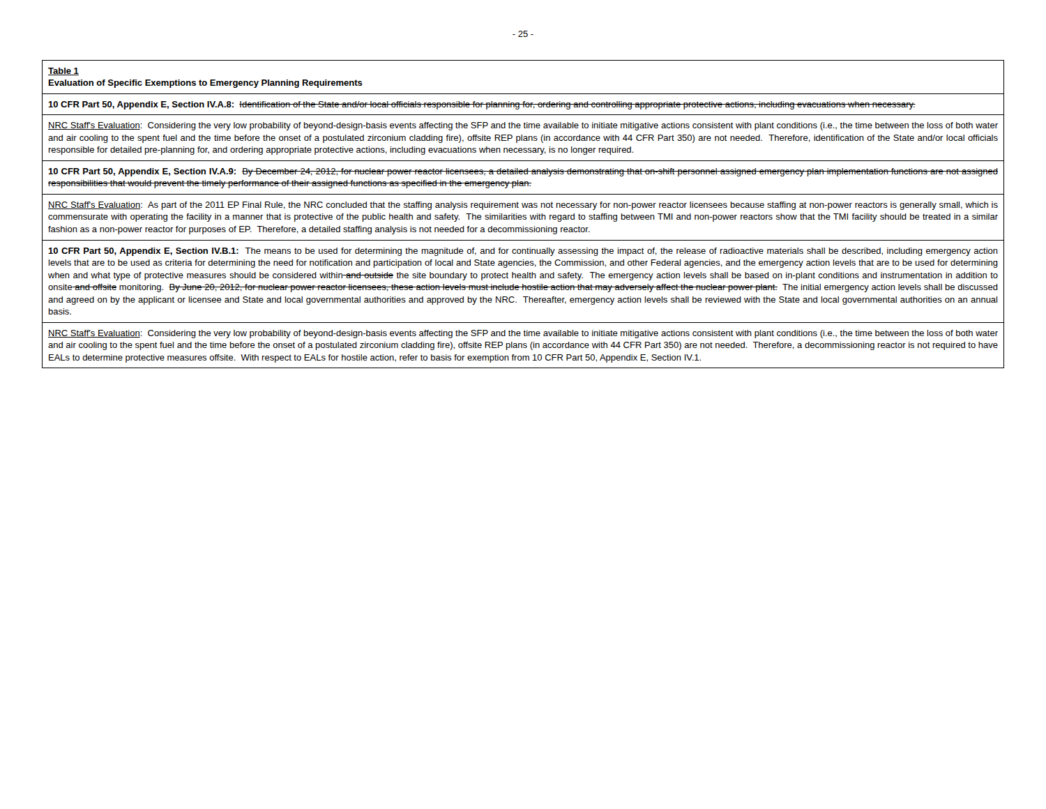- 25 -
| Table 1 Evaluation of Specific Exemptions to Emergency Planning Requirements |
| 10 CFR Part 50, Appendix E, Section IV.A.8: Identification of the State and/or local officials responsible for planning for, ordering and controlling appropriate protective actions, including evacuations when necessary. |
| NRC Staff's Evaluation : Considering the very low probability of beyond-design-basis events affecting the SFP and the time available to initiate mitigative actions consistent with plant conditions (i.e., the time between the loss of both water and air cooling to the spent fuel and the time before the onset of a postulated zirconium cladding fire), offsite REP plans (in accordance with 44 CFR Part 350) are not needed. Therefore, identification of the State and/or local officials responsible for detailed pre-planning for, and ordering appropriate protective actions, including evacuations when necessary, is no longer required. |
| 10 CFR Part 50, Appendix E, Section IV.A.9: By December 24, 2012, for nuclear power reactor licensees, a detailed analysis demonstrating that on-shift personnel assigned emergency plan implementation functions are not assigned responsibilities that would prevent the timely performance of their assigned functions as specified in the emergency plan. |
| NRC Staff's Evaluation : As part of the 2011 EP Final Rule, the NRC concluded that the staffing analysis requirement was not necessary for non-power reactor licensees because staffing at non-power reactors is generally small, which is commensurate with operating the facility in a manner that is protective of the public health and safety. The similarities with regard to staffing between TMI and non-power reactors show that the TMI facility should be treated in a similar fashion as a non-power reactor for purposes of EP. Therefore, a detailed staffing analysis is not needed for a decommissioning reactor. |
| 10 CFR Part 50, Appendix E, Section IV.B.1: The means to be used for determining the magnitude of, and for continually assessing the impact of, the release of radioactive materials shall be described, including emergency action levels that are to be used as criteria for determining the need for notification and participation of local and State agencies, the Commission, and other Federal agencies, and the emergency action levels that are to be used for determining when and what type of protective measures should be considered within and outside the site boundary to protect health and safety. The emergency action levels shall be based on in-plant conditions and instrumentation in addition to onsite and offsite monitoring. By June 20, 2012, for nuclear power reactor licensees, these action levels must include hostile action that may adversely affect the nuclear power plant. The initial emergency action levels shall be discussed and agreed on by the applicant or licensee and State and local governmental authorities and approved by the NRC. Thereafter, emergency action levels shall be reviewed with the State and local governmental authorities on an annual basis. |
| NRC Staff's Evaluation : Considering the very low probability of beyond-design-basis events affecting the SFP and the time available to initiate mitigative actions consistent with plant conditions (i.e., the time between the loss of both water and air cooling to the spent fuel and the time before the onset of a postulated zirconium cladding fire), offsite REP plans (in accordance with 44 CFR Part 350) are not needed. Therefore, a decommissioning reactor is not required to have EALs to determine protective measures offsite. With respect to EALs for hostile action, refer to basis for exemption from 10 CFR Part 50, Appendix E, Section IV.1. |